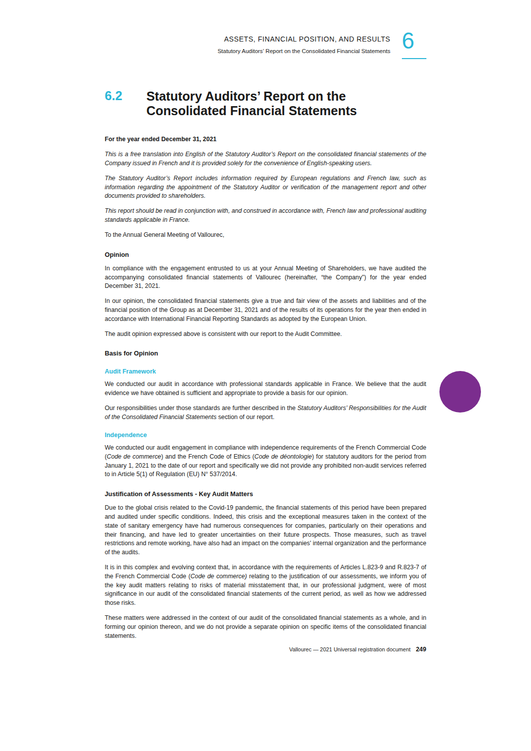Assets, financial position, and results
Statutory Auditors’ Report on the Consolidated Financial Statements
6
6.2
Statutory Auditors’ Report on the Consolidated Financial Statements
For the year ended December 31, 2021
This is a free translation into English of the Statutory Auditor’s Report on the consolidated financial statements of the Company issued in French and it is provided solely for the convenience of English-speaking users.
The Statutory Auditor’s Report includes information required by European regulations and French law, such as information regarding the appointment of the Statutory Auditor or verification of the management report and other documents provided to shareholders.
This report should be read in conjunction with, and construed in accordance with, French law and professional auditing standards applicable in France.
To the Annual General Meeting of Vallourec,
Opinion
In compliance with the engagement entrusted to us at your Annual Meeting of Shareholders, we have audited the accompanying consolidated financial statements of Vallourec (hereinafter, “the Company”) for the year ended December 31, 2021.
In our opinion, the consolidated financial statements give a true and fair view of the assets and liabilities and of the financial position of the Group as at December 31, 2021 and of the results of its operations for the year then ended in accordance with International Financial Reporting Standards as adopted by the European Union.
The audit opinion expressed above is consistent with our report to the Audit Committee.
Basis for Opinion
Audit Framework
We conducted our audit in accordance with professional standards applicable in France. We believe that the audit evidence we have obtained is sufficient and appropriate to provide a basis for our opinion.
Our responsibilities under those standards are further described in the Statutory Auditors’ Responsibilities for the Audit of the Consolidated Financial Statements section of our report.
Independence
We conducted our audit engagement in compliance with independence requirements of the French Commercial Code (Code de commerce) and the French Code of Ethics (Code de déontologie) for statutory auditors for the period from January 1, 2021 to the date of our report and specifically we did not provide any prohibited non-audit services referred to in Article 5(1) of Regulation (EU) N° 537/2014.
Justification of Assessments - Key Audit Matters
Due to the global crisis related to the Covid-19 pandemic, the financial statements of this period have been prepared and audited under specific conditions. Indeed, this crisis and the exceptional measures taken in the context of the state of sanitary emergency have had numerous consequences for companies, particularly on their operations and their financing, and have led to greater uncertainties on their future prospects. Those measures, such as travel restrictions and remote working, have also had an impact on the companies' internal organization and the performance of the audits.
It is in this complex and evolving context that, in accordance with the requirements of Articles L.823-9 and R.823-7 of the French Commercial Code (Code de commerce) relating to the justification of our assessments, we inform you of the key audit matters relating to risks of material misstatement that, in our professional judgment, were of most significance in our audit of the consolidated financial statements of the current period, as well as how we addressed those risks.
These matters were addressed in the context of our audit of the consolidated financial statements as a whole, and in forming our opinion thereon, and we do not provide a separate opinion on specific items of the consolidated financial statements.
Vallourec — 2021 Universal registration document 249